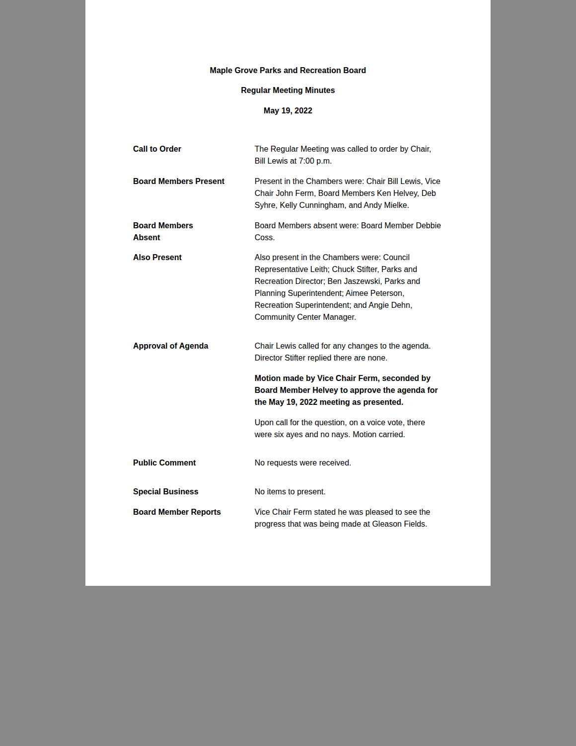Maple Grove Parks and Recreation Board
Regular Meeting Minutes
May 19, 2022
Call to Order
The Regular Meeting was called to order by Chair, Bill Lewis at 7:00 p.m.
Board Members Present
Present in the Chambers were: Chair Bill Lewis, Vice Chair John Ferm, Board Members Ken Helvey, Deb Syhre, Kelly Cunningham, and Andy Mielke.
Board Members
Absent
Board Members absent were: Board Member Debbie Coss.
Also Present
Also present in the Chambers were: Council Representative Leith; Chuck Stifter, Parks and Recreation Director; Ben Jaszewski, Parks and Planning Superintendent; Aimee Peterson, Recreation Superintendent; and Angie Dehn, Community Center Manager.
Approval of Agenda
Chair Lewis called for any changes to the agenda. Director Stifter replied there are none.
Motion made by Vice Chair Ferm, seconded by Board Member Helvey to approve the agenda for the May 19, 2022 meeting as presented.
Upon call for the question, on a voice vote, there were six ayes and no nays. Motion carried.
Public Comment
No requests were received.
Special Business
No items to present.
Board Member Reports
Vice Chair Ferm stated he was pleased to see the progress that was being made at Gleason Fields.